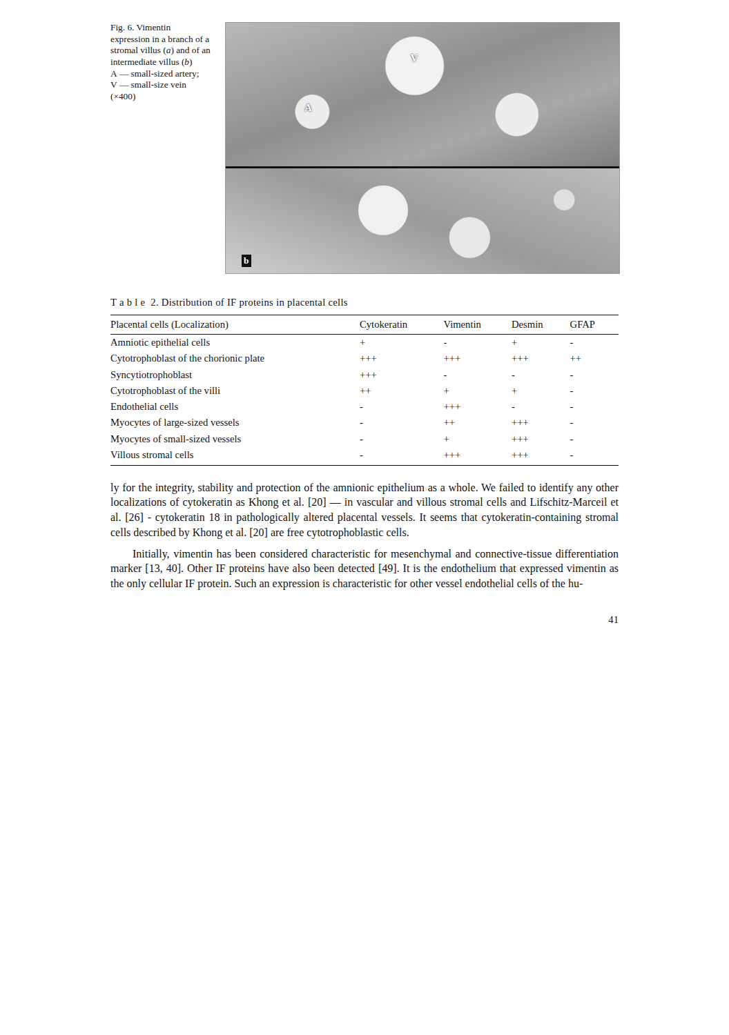Fig. 6. Vimentin expression in a branch of a stromal villus (a) and of an intermediate villus (b)
A — small-sized artery;
V — small-size vein (×400)
V A
b
T a b l e 2. Distribution of IF proteins in placental cells
| Placental cells (Localization) | Cytokeratin | Vimentin | Desmin | GFAP |
| --- | --- | --- | --- | --- |
| Amniotic epithelial cells | + | - | + | - |
| Cytotrophoblast of the chorionic plate | +++ | +++ | +++ | ++ |
| Syncytiotrophoblast | +++ | - | - | - |
| Cytotrophoblast of the villi | ++ | + | + | - |
| Endothelial cells | - | +++ | - | - |
| Myocytes of large-sized vessels | - | ++ | +++ | - |
| Myocytes of small-sized vessels | - | + | +++ | - |
| Villous stromal cells | - | +++ | +++ | - |
ly for the integrity, stability and protection of the amnionic epithelium as a whole. We failed to identify any other localizations of cytokeratin as Khong et al. [20] — in vascular and villous stromal cells and Lifschitz-Marceil et al. [26] - cytokeratin 18 in pathologically altered placental vessels. It seems that cytokeratin-containing stromal cells described by Khong et al. [20] are free cytotrophoblastic cells.
Initially, vimentin has been considered characteristic for mesenchymal and connective-tissue differentiation marker [13, 40]. Other IF proteins have also been detected [49]. It is the endothelium that expressed vimentin as the only cellular IF protein. Such an expression is characteristic for other vessel endothelial cells of the hu-
41